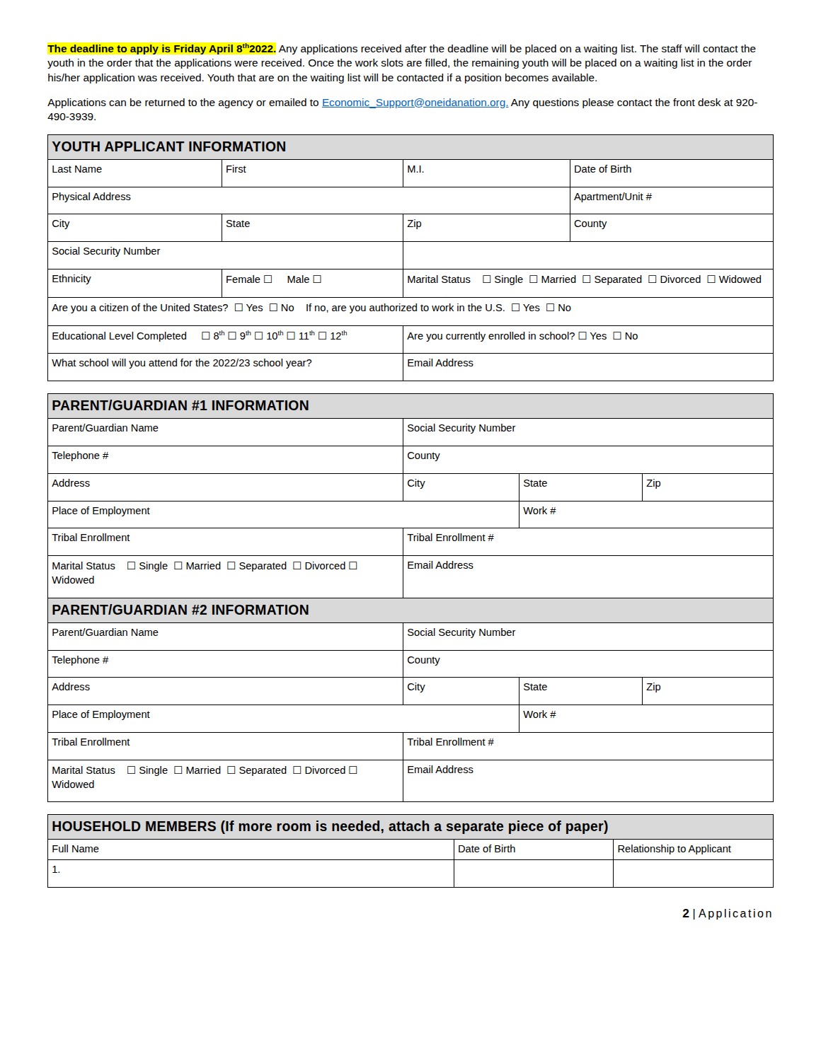The deadline to apply is Friday April 8th2022. Any applications received after the deadline will be placed on a waiting list. The staff will contact the youth in the order that the applications were received. Once the work slots are filled, the remaining youth will be placed on a waiting list in the order his/her application was received. Youth that are on the waiting list will be contacted if a position becomes available.
Applications can be returned to the agency or emailed to Economic_Support@oneidanation.org. Any questions please contact the front desk at 920-490-3939.
| YOUTH APPLICANT INFORMATION |
| --- |
| Last Name | First | M.I. | Date of Birth |
| Physical Address | Apartment/Unit # |
| City | State | Zip | County |
| Social Security Number | |
| Ethnicity | Female ☐ Male ☐ | Marital Status ☐ Single ☐ Married ☐ Separated ☐ Divorced ☐ Widowed |
| Are you a citizen of the United States? ☐ Yes ☐ No If no, are you authorized to work in the U.S. ☐ Yes ☐ No |
| Educational Level Completed ☐ 8 th ☐ 9 th ☐ 10 th ☐ 11 th ☐ 12 th | Are you currently enrolled in school? ☐ Yes ☐ No |
| What school will you attend for the 2022/23 school year? | Email Address |
| PARENT/GUARDIAN #1 INFORMATION |
| --- |
| Parent/Guardian Name | Social Security Number |
| Telephone # | County |
| Address | City | State | Zip |
| Place of Employment | Work # |
| Tribal Enrollment | Tribal Enrollment # |
| Marital Status ☐ Single ☐ Married ☐ Separated ☐ Divorced ☐ Widowed | Email Address |
| PARENT/GUARDIAN #2 INFORMATION |
| Parent/Guardian Name | Social Security Number |
| Telephone # | County |
| Address | City | State | Zip |
| Place of Employment | Work # |
| Tribal Enrollment | Tribal Enrollment # |
| Marital Status ☐ Single ☐ Married ☐ Separated ☐ Divorced ☐ Widowed | Email Address |
| HOUSEHOLD MEMBERS (If more room is needed, attach a separate piece of paper) |
| --- |
| Full Name | Date of Birth | Relationship to Applicant |
| 1. | | |
2 | Application